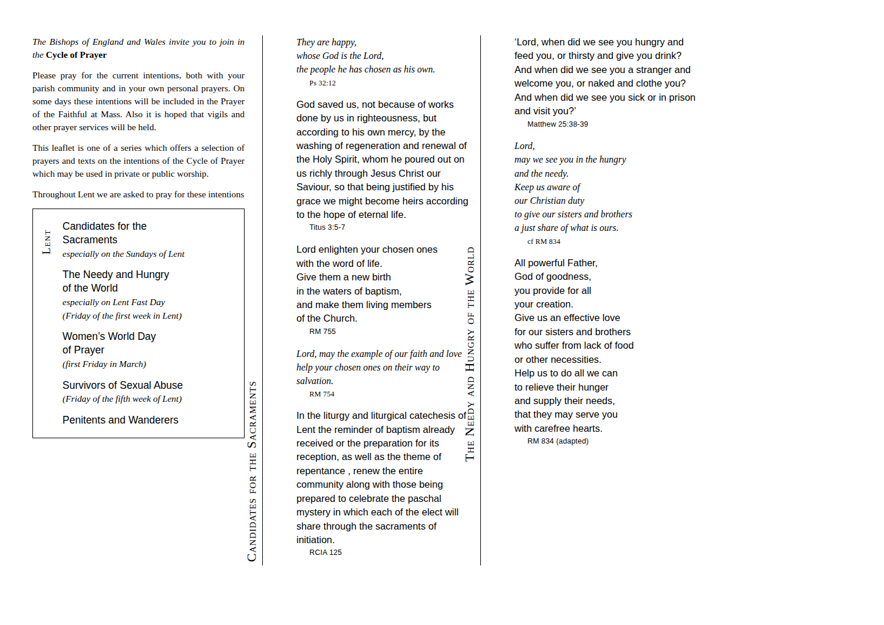The Bishops of England and Wales invite you to join in the Cycle of Prayer
Please pray for the current intentions, both with your parish community and in your own personal prayers. On some days these intentions will be included in the Prayer of the Faithful at Mass. Also it is hoped that vigils and other prayer services will be held.
This leaflet is one of a series which offers a selection of prayers and texts on the intentions of the Cycle of Prayer which may be used in private or public worship.
Throughout Lent we are asked to pray for these intentions
Lent
Candidates for the
Sacraments
especially on the Sundays of Lent
The Needy and Hungry
of the World
especially on Lent Fast Day
(Friday of the first week in Lent)
Women’s World Day
of Prayer
(first Friday in March)
Survivors of Sexual Abuse
(Friday of the fifth week of Lent)
Penitents and Wanderers
Candidates for the Sacraments
They are happy,
whose God is the Lord,
the people he has chosen as his own. Ps 32:12
God saved us, not because of works done by us in righteousness, but according to his own mercy, by the washing of regeneration and renewal of the Holy Spirit, whom he poured out on us richly through Jesus Christ our Saviour, so that being justified by his grace we might become heirs according to the hope of eternal life. Titus 3:5-7
Lord enlighten your chosen ones
with the word of life.
Give them a new birth
in the waters of baptism,
and make them living members
of the Church. RM 755
Lord, may the example of our faith and love help your chosen ones on their way to salvation. RM 754
In the liturgy and liturgical catechesis of Lent the reminder of baptism already received or the preparation for its reception, as well as the theme of repentance , renew the entire community along with those being prepared to celebrate the paschal mystery in which each of the elect will share through the sacraments of initiation. RCIA 125
The Needy and Hungry of the World
‘Lord, when did we see you hungry and feed you, or thirsty and give you drink? And when did we see you a stranger and welcome you, or naked and clothe you? And when did we see you sick or in prison and visit you?’ Matthew 25:38-39
Lord,
may we see you in the hungry
and the needy.
Keep us aware of
our Christian duty
to give our sisters and brothers
a just share of what is ours. cf RM 834
All powerful Father,
God of goodness,
you provide for all
your creation.
Give us an effective love
for our sisters and brothers
who suffer from lack of food
or other necessities.
Help us to do all we can
to relieve their hunger
and supply their needs,
that they may serve you
with carefree hearts. RM 834 (adapted)